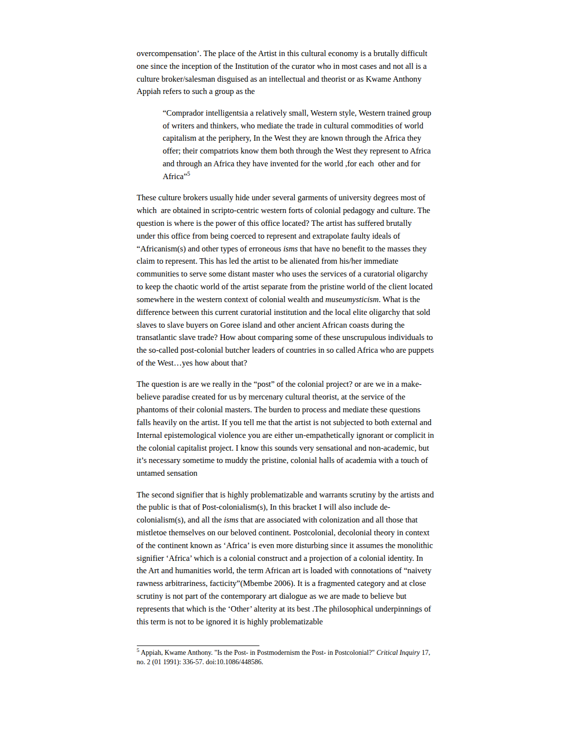overcompensation’. The place of the Artist in this cultural economy is a brutally difficult one since the inception of the Institution of the curator who in most cases and not all is a culture broker/salesman disguised as an intellectual and theorist or as Kwame Anthony Appiah refers to such a group as the
“Comprador intelligentsia a relatively small, Western style, Western trained group of writers and thinkers, who mediate the trade in cultural commodities of world capitalism at the periphery, In the West they are known through the Africa they offer; their compatriots know them both through the West they represent to Africa and through an Africa they have invented for the world ,for each other and for Africa”5
These culture brokers usually hide under several garments of university degrees most of which are obtained in scripto-centric western forts of colonial pedagogy and culture. The question is where is the power of this office located? The artist has suffered brutally under this office from being coerced to represent and extrapolate faulty ideals of “Africanism(s) and other types of erroneous isms that have no benefit to the masses they claim to represent. This has led the artist to be alienated from his/her immediate communities to serve some distant master who uses the services of a curatorial oligarchy to keep the chaotic world of the artist separate from the pristine world of the client located somewhere in the western context of colonial wealth and museumysticism. What is the difference between this current curatorial institution and the local elite oligarchy that sold slaves to slave buyers on Goree island and other ancient African coasts during the transatlantic slave trade? How about comparing some of these unscrupulous individuals to the so-called post-colonial butcher leaders of countries in so called Africa who are puppets of the West…yes how about that?
The question is are we really in the “post” of the colonial project? or are we in a make-believe paradise created for us by mercenary cultural theorist, at the service of the phantoms of their colonial masters. The burden to process and mediate these questions falls heavily on the artist. If you tell me that the artist is not subjected to both external and Internal epistemological violence you are either un-empathetically ignorant or complicit in the colonial capitalist project. I know this sounds very sensational and non-academic, but it’s necessary sometime to muddy the pristine, colonial halls of academia with a touch of untamed sensation
The second signifier that is highly problematizable and warrants scrutiny by the artists and the public is that of Post-colonialism(s), In this bracket I will also include de-colonialism(s), and all the isms that are associated with colonization and all those that mistletoe themselves on our beloved continent. Postcolonial, decolonial theory in context of the continent known as ‘Africa’ is even more disturbing since it assumes the monolithic signifier ‘Africa’ which is a colonial construct and a projection of a colonial identity. In the Art and humanities world, the term African art is loaded with connotations of “naivety rawness arbitrariness, facticity”(Mbembe 2006). It is a fragmented category and at close scrutiny is not part of the contemporary art dialogue as we are made to believe but represents that which is the ‘Other’ alterity at its best .The philosophical underpinnings of this term is not to be ignored it is highly problematizable
5 Appiah, Kwame Anthony. "Is the Post- in Postmodernism the Post- in Postcolonial?" Critical Inquiry 17, no. 2 (01 1991): 336-57. doi:10.1086/448586.